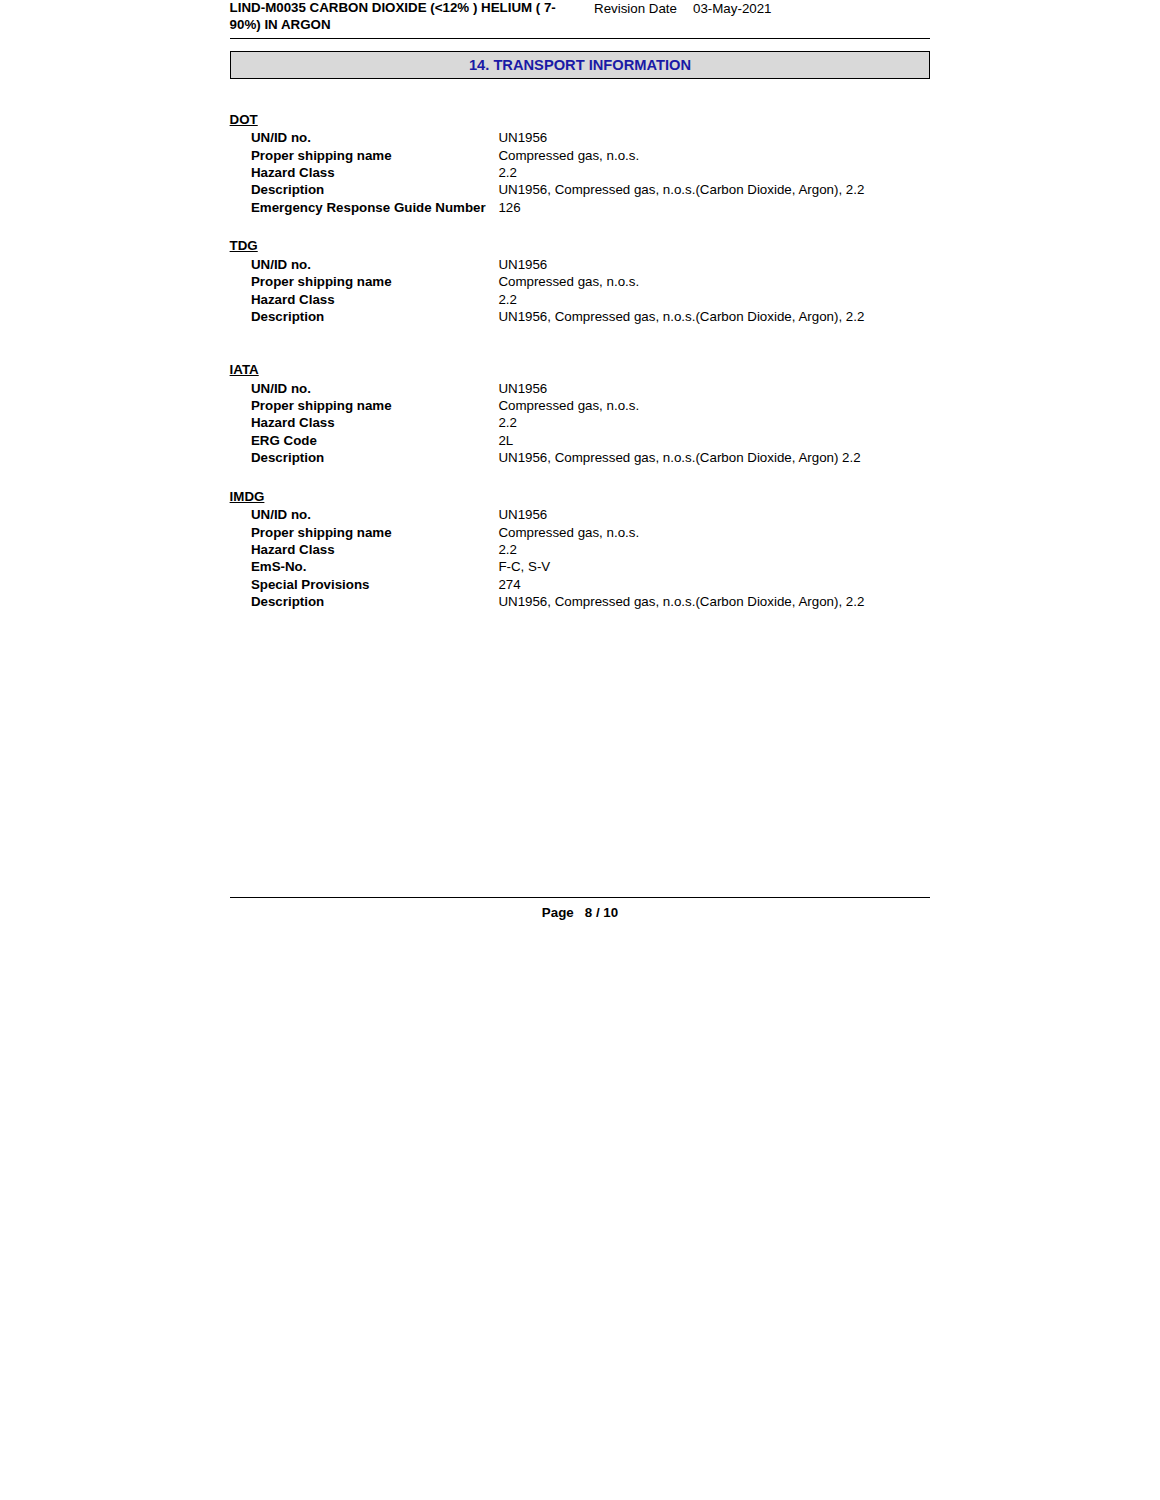LIND-M0035 CARBON DIOXIDE (<12% ) HELIUM ( 7-90%) IN ARGON
Revision Date 03-May-2021
14. TRANSPORT INFORMATION
DOT
| UN/ID no. | UN1956 |
| Proper shipping name | Compressed gas, n.o.s. |
| Hazard Class | 2.2 |
| Description | UN1956, Compressed gas, n.o.s.(Carbon Dioxide, Argon), 2.2 |
| Emergency Response Guide Number | 126 |
TDG
| UN/ID no. | UN1956 |
| Proper shipping name | Compressed gas, n.o.s. |
| Hazard Class | 2.2 |
| Description | UN1956, Compressed gas, n.o.s.(Carbon Dioxide, Argon), 2.2 |
IATA
| UN/ID no. | UN1956 |
| Proper shipping name | Compressed gas, n.o.s. |
| Hazard Class | 2.2 |
| ERG Code | 2L |
| Description | UN1956, Compressed gas, n.o.s.(Carbon Dioxide, Argon) 2.2 |
IMDG
| UN/ID no. | UN1956 |
| Proper shipping name | Compressed gas, n.o.s. |
| Hazard Class | 2.2 |
| EmS-No. | F-C, S-V |
| Special Provisions | 274 |
| Description | UN1956, Compressed gas, n.o.s.(Carbon Dioxide, Argon), 2.2 |
Page 8 / 10